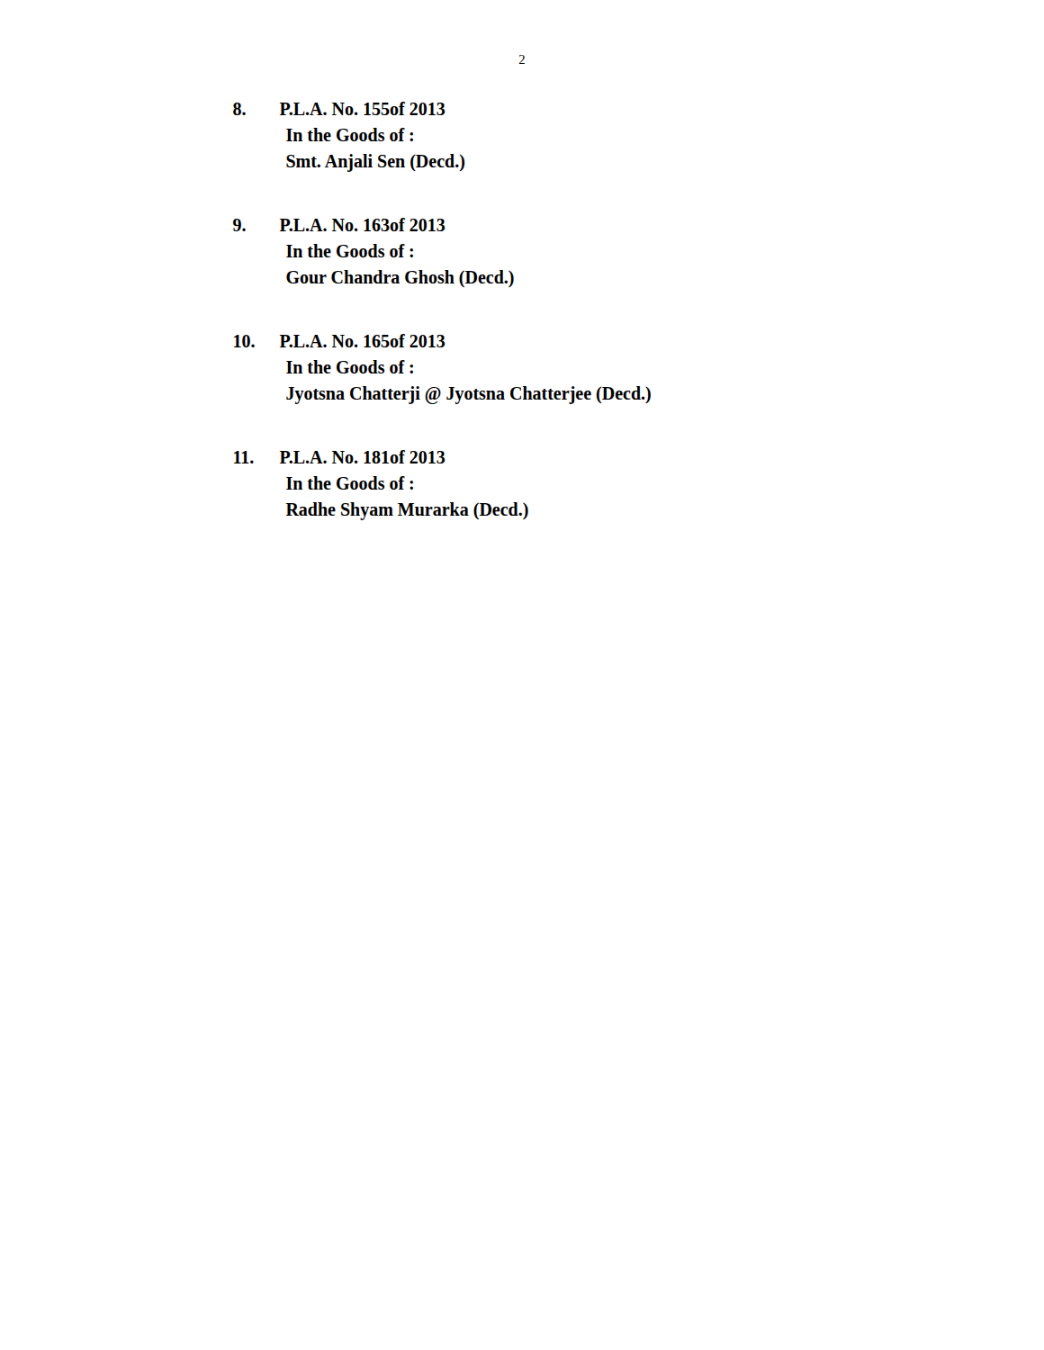2
8. P.L.A. No. 155of 2013 In the Goods of : Smt. Anjali Sen (Decd.)
9. P.L.A. No. 163of 2013 In the Goods of : Gour Chandra Ghosh (Decd.)
10. P.L.A. No. 165of 2013 In the Goods of : Jyotsna Chatterji @ Jyotsna Chatterjee (Decd.)
11. P.L.A. No. 181of 2013 In the Goods of : Radhe Shyam Murarka (Decd.)